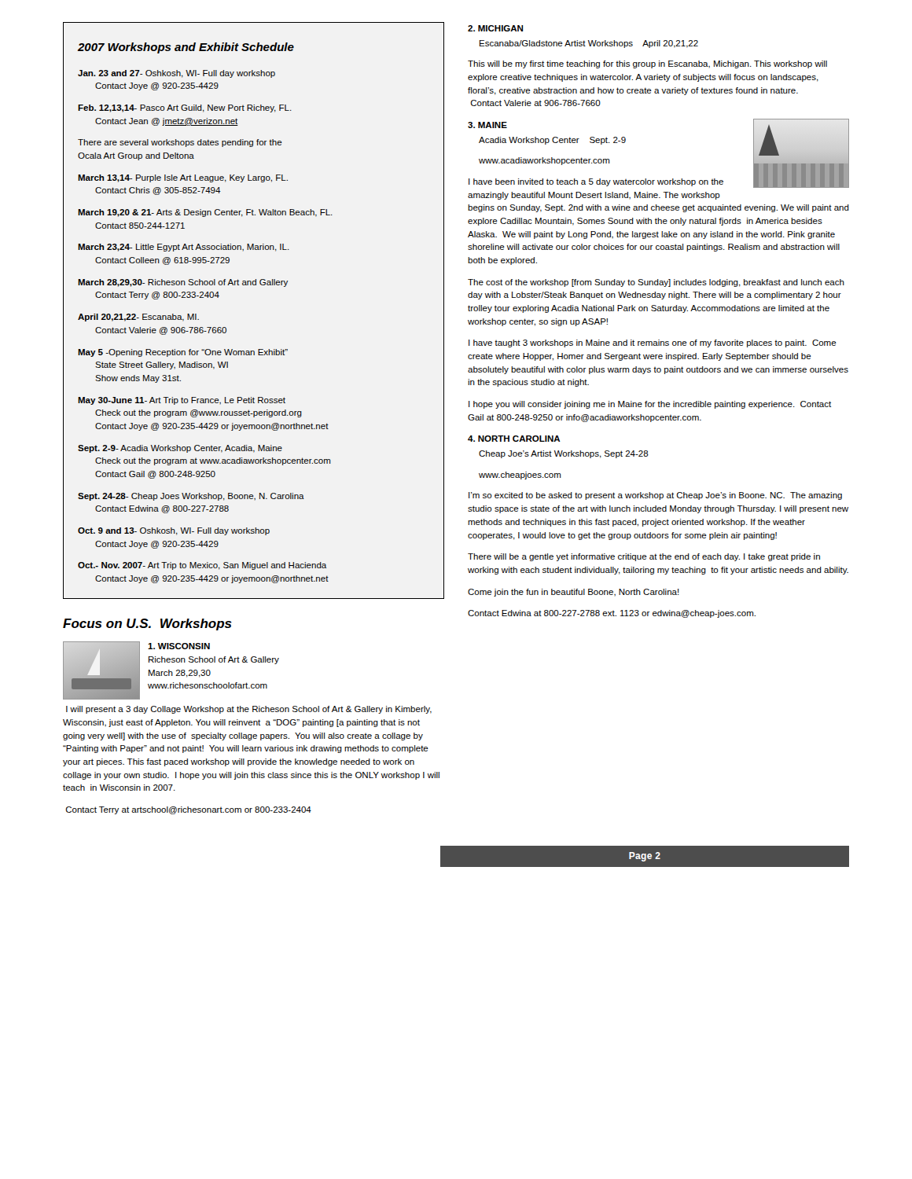2007 Workshops and Exhibit Schedule
Jan. 23 and 27- Oshkosh, WI- Full day workshop Contact Joye @ 920-235-4429
Feb. 12,13,14- Pasco Art Guild, New Port Richey, FL. Contact Jean @ jmetz@verizon.net
There are several workshops dates pending for the
Ocala Art Group and Deltona
March 13,14- Purple Isle Art League, Key Largo, FL. Contact Chris @ 305-852-7494
March 19,20 & 21- Arts & Design Center, Ft. Walton Beach, FL. Contact 850-244-1271
March 23,24- Little Egypt Art Association, Marion, IL. Contact Colleen @ 618-995-2729
March 28,29,30- Richeson School of Art and Gallery Contact Terry @ 800-233-2404
April 20,21,22- Escanaba, MI. Contact Valerie @ 906-786-7660
May 5 -Opening Reception for “One Woman Exhibit” State Street Gallery, Madison, WI Show ends May 31st.
May 30-June 11- Art Trip to France, Le Petit Rosset Check out the program @www.rousset-perigord.org Contact Joye @ 920-235-4429 or joyemoon@northnet.net
Sept. 2-9- Acadia Workshop Center, Acadia, Maine Check out the program at www.acadiaworkshopcenter.com Contact Gail @ 800-248-9250
Sept. 24-28- Cheap Joes Workshop, Boone, N. Carolina Contact Edwina @ 800-227-2788
Oct. 9 and 13- Oshkosh, WI- Full day workshop Contact Joye @ 920-235-4429
Oct.- Nov. 2007- Art Trip to Mexico, San Miguel and Hacienda Contact Joye @ 920-235-4429 or joyemoon@northnet.net
Focus on U.S. Workshops
1. WISCONSIN
Richeson School of Art & Gallery
March 28,29,30
www.richesonschoolofart.com
I will present a 3 day Collage Workshop at the Richeson School of Art & Gallery in Kimberly, Wisconsin, just east of Appleton. You will reinvent a “DOG” painting [a painting that is not going very well] with the use of specialty collage papers. You will also create a collage by “Painting with Paper” and not paint! You will learn various ink drawing methods to complete your art pieces. This fast paced workshop will provide the knowledge needed to work on collage in your own studio. I hope you will join this class since this is the ONLY workshop I will teach in Wisconsin in 2007.
Contact Terry at artschool@richesonart.com or 800-233-2404
2. MICHIGAN
Escanaba/Gladstone Artist Workshops April 20,21,22
This will be my first time teaching for this group in Escanaba, Michigan. This workshop will explore creative techniques in watercolor. A variety of subjects will focus on landscapes, floral’s, creative abstraction and how to create a variety of textures found in nature.
Contact Valerie at 906-786-7660
3. MAINE
Acadia Workshop Center Sept. 2-9
www.acadiaworkshopcenter.com
I have been invited to teach a 5 day watercolor workshop on the amazingly beautiful Mount Desert Island, Maine. The workshop begins on Sunday, Sept. 2nd with a wine and cheese get acquainted evening. We will paint and explore Cadillac Mountain, Somes Sound with the only natural fjords in America besides Alaska. We will paint by Long Pond, the largest lake on any island in the world. Pink granite shoreline will activate our color choices for our coastal paintings. Realism and abstraction will both be explored.
The cost of the workshop [from Sunday to Sunday] includes lodging, breakfast and lunch each day with a Lobster/Steak Banquet on Wednesday night. There will be a complimentary 2 hour trolley tour exploring Acadia National Park on Saturday. Accommodations are limited at the workshop center, so sign up ASAP!
I have taught 3 workshops in Maine and it remains one of my favorite places to paint. Come create where Hopper, Homer and Sergeant were inspired. Early September should be absolutely beautiful with color plus warm days to paint outdoors and we can immerse ourselves in the spacious studio at night.
I hope you will consider joining me in Maine for the incredible painting experience. Contact Gail at 800-248-9250 or info@acadiaworkshopcenter.com.
4. NORTH CAROLINA
Cheap Joe’s Artist Workshops, Sept 24-28
www.cheapjoes.com
I’m so excited to be asked to present a workshop at Cheap Joe’s in Boone. NC. The amazing studio space is state of the art with lunch included Monday through Thursday. I will present new methods and techniques in this fast paced, project oriented workshop. If the weather cooperates, I would love to get the group outdoors for some plein air painting!
There will be a gentle yet informative critique at the end of each day. I take great pride in working with each student individually, tailoring my teaching to fit your artistic needs and ability.
Come join the fun in beautiful Boone, North Carolina!
Contact Edwina at 800-227-2788 ext. 1123 or edwina@cheap-joes.com.
Page 2